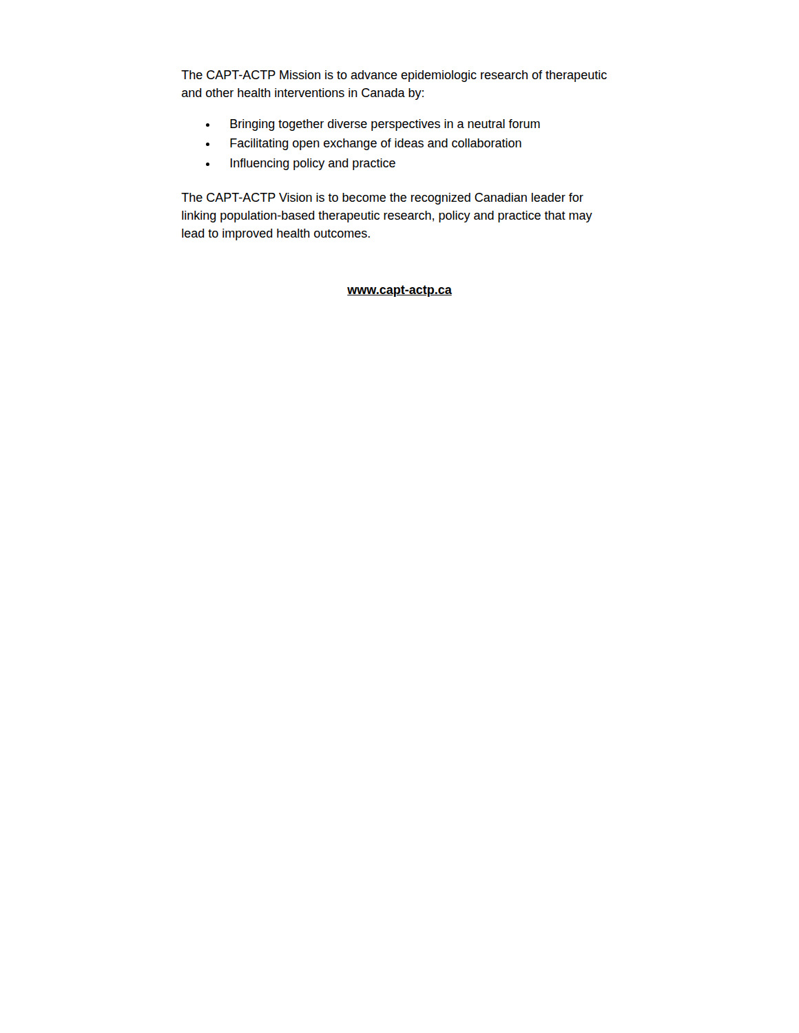The CAPT-ACTP Mission is to advance epidemiologic research of therapeutic and other health interventions in Canada by:
Bringing together diverse perspectives in a neutral forum
Facilitating open exchange of ideas and collaboration
Influencing policy and practice
The CAPT-ACTP Vision is to become the recognized Canadian leader for linking population-based therapeutic research, policy and practice that may lead to improved health outcomes.
www.capt-actp.ca